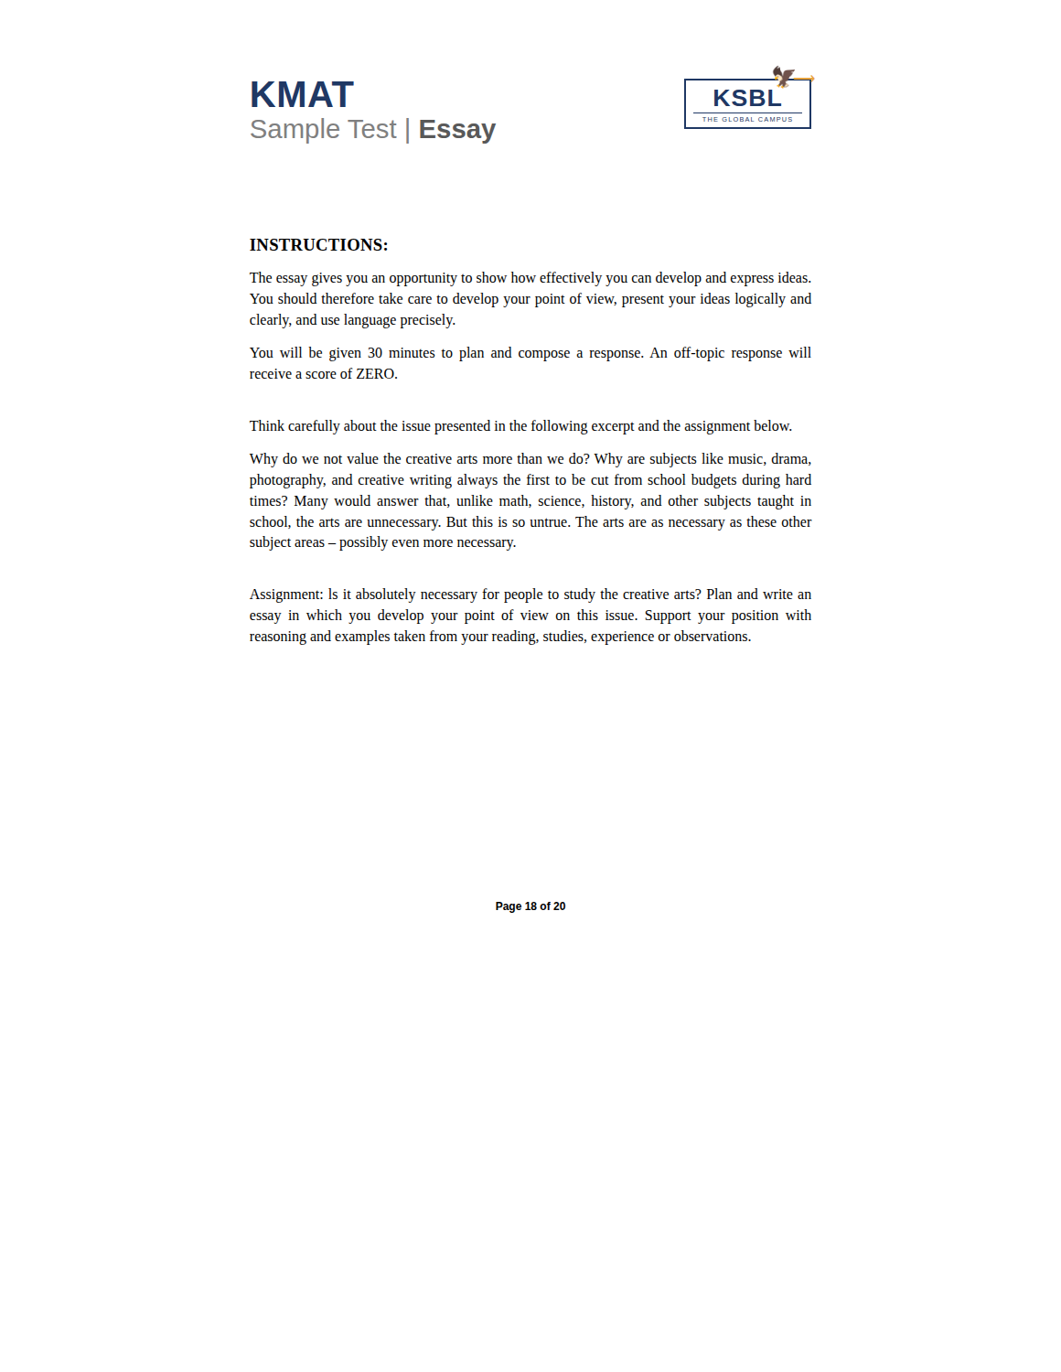KMAT
Sample Test | Essay
🦅⟶
KSBL
The Global Campus
INSTRUCTIONS:
The essay gives you an opportunity to show how effectively you can develop and express ideas. You should therefore take care to develop your point of view, present your ideas logically and clearly, and use language precisely.
You will be given 30 minutes to plan and compose a response. An off-topic response will receive a score of ZERO.
Think carefully about the issue presented in the following excerpt and the assignment below.
Why do we not value the creative arts more than we do? Why are subjects like music, drama, photography, and creative writing always the first to be cut from school budgets during hard times? Many would answer that, unlike math, science, history, and other subjects taught in school, the arts are unnecessary. But this is so untrue. The arts are as necessary as these other subject areas – possibly even more necessary.
Assignment: ls it absolutely necessary for people to study the creative arts? Plan and write an essay in which you develop your point of view on this issue. Support your position with reasoning and examples taken from your reading, studies, experience or observations.
Page 18 of 20